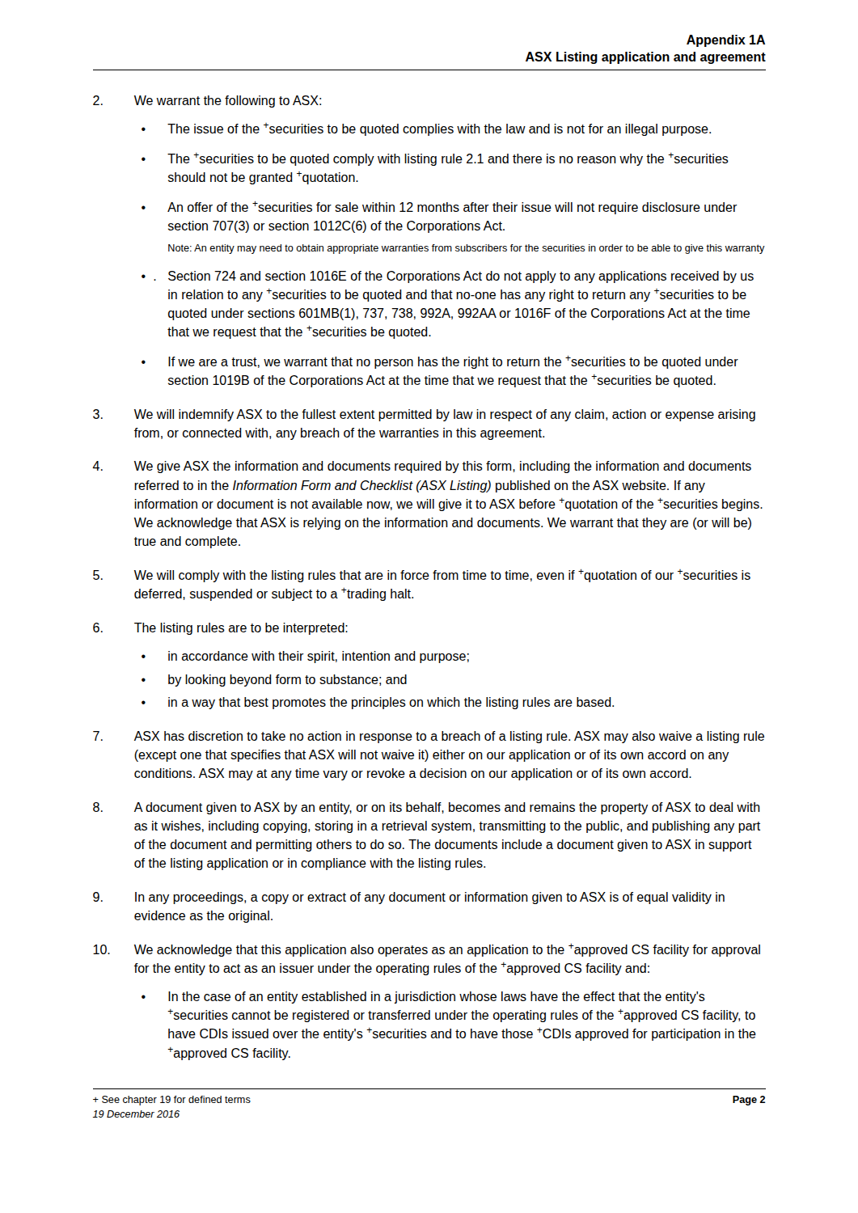Appendix 1A ASX Listing application and agreement
2. We warrant the following to ASX:
The issue of the +securities to be quoted complies with the law and is not for an illegal purpose.
The +securities to be quoted comply with listing rule 2.1 and there is no reason why the +securities should not be granted +quotation.
An offer of the +securities for sale within 12 months after their issue will not require disclosure under section 707(3) or section 1012C(6) of the Corporations Act.
Note: An entity may need to obtain appropriate warranties from subscribers for the securities in order to be able to give this warranty
Section 724 and section 1016E of the Corporations Act do not apply to any applications received by us in relation to any +securities to be quoted and that no-one has any right to return any +securities to be quoted under sections 601MB(1), 737, 738, 992A, 992AA or 1016F of the Corporations Act at the time that we request that the +securities be quoted.
If we are a trust, we warrant that no person has the right to return the +securities to be quoted under section 1019B of the Corporations Act at the time that we request that the +securities be quoted.
3. We will indemnify ASX to the fullest extent permitted by law in respect of any claim, action or expense arising from, or connected with, any breach of the warranties in this agreement.
4. We give ASX the information and documents required by this form, including the information and documents referred to in the Information Form and Checklist (ASX Listing) published on the ASX website. If any information or document is not available now, we will give it to ASX before +quotation of the +securities begins. We acknowledge that ASX is relying on the information and documents. We warrant that they are (or will be) true and complete.
5. We will comply with the listing rules that are in force from time to time, even if +quotation of our +securities is deferred, suspended or subject to a +trading halt.
6. The listing rules are to be interpreted:
in accordance with their spirit, intention and purpose;
by looking beyond form to substance; and
in a way that best promotes the principles on which the listing rules are based.
7. ASX has discretion to take no action in response to a breach of a listing rule. ASX may also waive a listing rule (except one that specifies that ASX will not waive it) either on our application or of its own accord on any conditions. ASX may at any time vary or revoke a decision on our application or of its own accord.
8. A document given to ASX by an entity, or on its behalf, becomes and remains the property of ASX to deal with as it wishes, including copying, storing in a retrieval system, transmitting to the public, and publishing any part of the document and permitting others to do so. The documents include a document given to ASX in support of the listing application or in compliance with the listing rules.
9. In any proceedings, a copy or extract of any document or information given to ASX is of equal validity in evidence as the original.
10. We acknowledge that this application also operates as an application to the +approved CS facility for approval for the entity to act as an issuer under the operating rules of the +approved CS facility and:
In the case of an entity established in a jurisdiction whose laws have the effect that the entity's +securities cannot be registered or transferred under the operating rules of the +approved CS facility, to have CDIs issued over the entity's +securities and to have those +CDIs approved for participation in the +approved CS facility.
+ See chapter 19 for defined terms 19 December 2016
Page 2